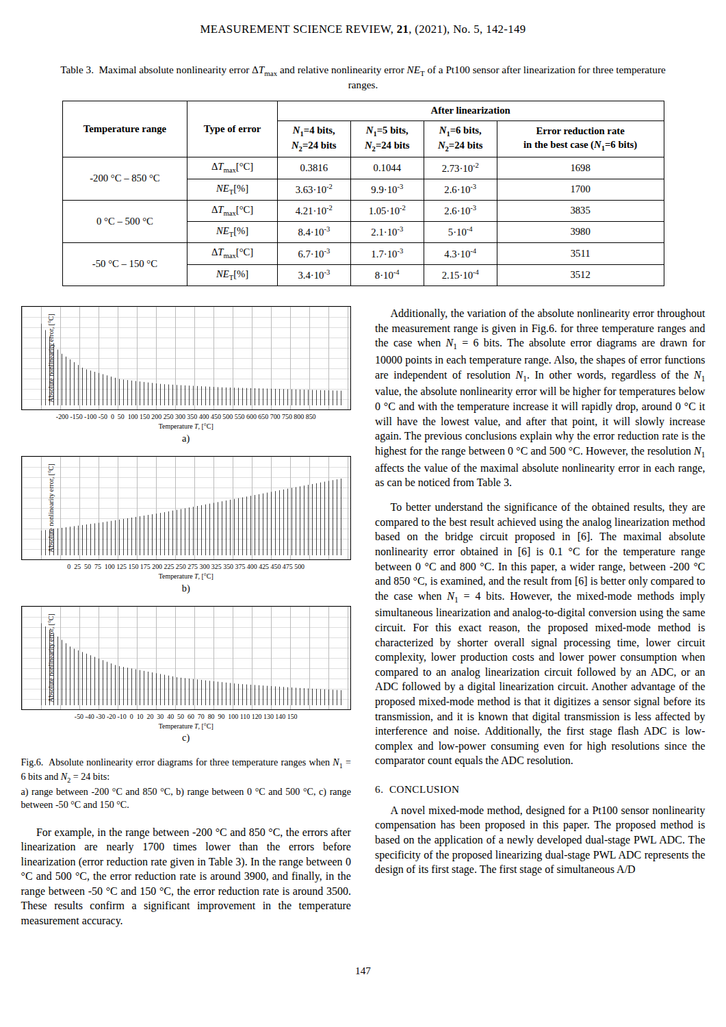MEASUREMENT SCIENCE REVIEW, 21, (2021), No. 5, 142-149
Table 3. Maximal absolute nonlinearity error ΔTmax and relative nonlinearity error NET of a Pt100 sensor after linearization for three temperature ranges.
| Temperature range | Type of error | After linearization |
| --- | --- | --- |
| N 1 =4 bits, N 2 =24 bits | N 1 =5 bits, N 2 =24 bits | N 1 =6 bits, N 2 =24 bits | Error reduction rate in the best case ( N 1 =6 bits) |
| -200 °C – 850 °C | Δ T max [°C] | 0.3816 | 0.1044 | 2.73·10 -2 | 1698 |
| NE T [%] | 3.63·10 -2 | 9.9·10 -3 | 2.6·10 -3 | 1700 |
| 0 °C – 500 °C | Δ T max [°C] | 4.21·10 -2 | 1.05·10 -2 | 2.6·10 -3 | 3835 |
| NE T [%] | 8.4·10 -3 | 2.1·10 -3 | 5·10 -4 | 3980 |
| -50 °C – 150 °C | Δ T max [°C] | 6.7·10 -3 | 1.7·10 -3 | 4.3·10 -4 | 3511 |
| NE T [%] | 3.4·10 -3 | 8·10 -4 | 2.15·10 -4 | 3512 |
Absolute nonlinearity error, [°C]
-200 -150 -100 -50 0 50 100 150 200 250 300 350 400 450 500 550 600 650 700 750 800 850
Temperature T, [°C]
a)
Absolute nonlinearity error, [°C]
0 25 50 75 100 125 150 175 200 225 250 275 300 325 350 375 400 425 450 475 500
Temperature T, [°C]
b)
Absolute nonlinearity error, [°C]
-50 -40 -30 -20 -10 0 10 20 30 40 50 60 70 80 90 100 110 120 130 140 150
Temperature T, [°C]
c)
Fig.6. Absolute nonlinearity error diagrams for three temperature ranges when N1 = 6 bits and N2 = 24 bits:
a) range between -200 °C and 850 °C, b) range between 0 °C and 500 °C, c) range between -50 °C and 150 °C.
For example, in the range between -200 °C and 850 °C, the errors after linearization are nearly 1700 times lower than the errors before linearization (error reduction rate given in Table 3). In the range between 0 °C and 500 °C, the error reduction rate is around 3900, and finally, in the range between -50 °C and 150 °C, the error reduction rate is around 3500. These results confirm a significant improvement in the temperature measurement accuracy.
Additionally, the variation of the absolute nonlinearity error throughout the measurement range is given in Fig.6. for three temperature ranges and the case when N1 = 6 bits. The absolute error diagrams are drawn for 10000 points in each temperature range. Also, the shapes of error functions are independent of resolution N1. In other words, regardless of the N1 value, the absolute nonlinearity error will be higher for temperatures below 0 °C and with the temperature increase it will rapidly drop, around 0 °C it will have the lowest value, and after that point, it will slowly increase again. The previous conclusions explain why the error reduction rate is the highest for the range between 0 °C and 500 °C. However, the resolution N1 affects the value of the maximal absolute nonlinearity error in each range, as can be noticed from Table 3.
To better understand the significance of the obtained results, they are compared to the best result achieved using the analog linearization method based on the bridge circuit proposed in [6]. The maximal absolute nonlinearity error obtained in [6] is 0.1 °C for the temperature range between 0 °C and 800 °C. In this paper, a wider range, between -200 °C and 850 °C, is examined, and the result from [6] is better only compared to the case when N1 = 4 bits. However, the mixed-mode methods imply simultaneous linearization and analog-to-digital conversion using the same circuit. For this exact reason, the proposed mixed-mode method is characterized by shorter overall signal processing time, lower circuit complexity, lower production costs and lower power consumption when compared to an analog linearization circuit followed by an ADC, or an ADC followed by a digital linearization circuit. Another advantage of the proposed mixed-mode method is that it digitizes a sensor signal before its transmission, and it is known that digital transmission is less affected by interference and noise. Additionally, the first stage flash ADC is low-complex and low-power consuming even for high resolutions since the comparator count equals the ADC resolution.
6. Conclusion
A novel mixed-mode method, designed for a Pt100 sensor nonlinearity compensation has been proposed in this paper. The proposed method is based on the application of a newly developed dual-stage PWL ADC. The specificity of the proposed linearizing dual-stage PWL ADC represents the design of its first stage. The first stage of simultaneous A/D
147